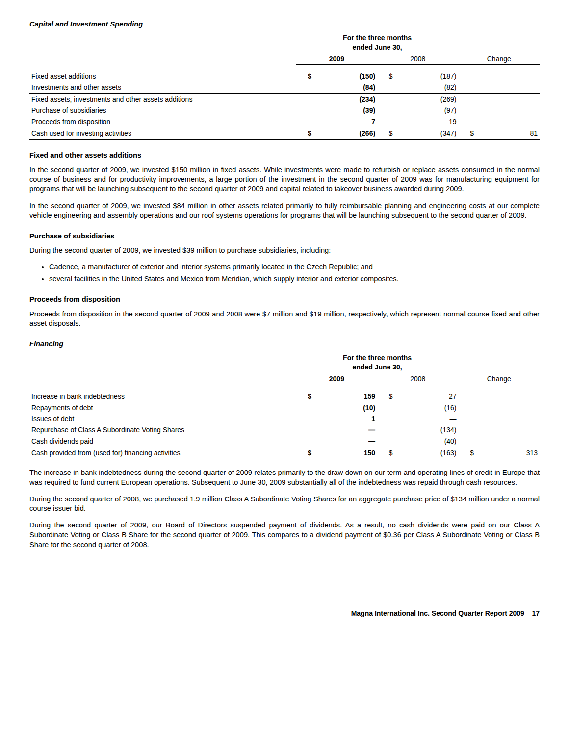Capital and Investment Spending
| | For the three months ended June 30, | | |
| | 2009 | 2008 | Change |
| Fixed asset additions | $ | (150) | $ | (187) | | |
| Investments and other assets | | (84) | | (82) | | |
| Fixed assets, investments and other assets additions | | (234) | | (269) | | |
| Purchase of subsidiaries | | (39) | | (97) | | |
| Proceeds from disposition | | 7 | | 19 | | |
| Cash used for investing activities | $ | (266) | $ | (347) | $ | 81 |
Fixed and other assets additions
In the second quarter of 2009, we invested $150 million in fixed assets. While investments were made to refurbish or replace assets consumed in the normal course of business and for productivity improvements, a large portion of the investment in the second quarter of 2009 was for manufacturing equipment for programs that will be launching subsequent to the second quarter of 2009 and capital related to takeover business awarded during 2009.
In the second quarter of 2009, we invested $84 million in other assets related primarily to fully reimbursable planning and engineering costs at our complete vehicle engineering and assembly operations and our roof systems operations for programs that will be launching subsequent to the second quarter of 2009.
Purchase of subsidiaries
During the second quarter of 2009, we invested $39 million to purchase subsidiaries, including:
Cadence, a manufacturer of exterior and interior systems primarily located in the Czech Republic; and
several facilities in the United States and Mexico from Meridian, which supply interior and exterior composites.
Proceeds from disposition
Proceeds from disposition in the second quarter of 2009 and 2008 were $7 million and $19 million, respectively, which represent normal course fixed and other asset disposals.
Financing
| | For the three months ended June 30, | | |
| | 2009 | 2008 | Change |
| Increase in bank indebtedness | $ | 159 | $ | 27 | | |
| Repayments of debt | | (10) | | (16) | | |
| Issues of debt | | 1 | | — | | |
| Repurchase of Class A Subordinate Voting Shares | | — | | (134) | | |
| Cash dividends paid | | — | | (40) | | |
| Cash provided from (used for) financing activities | $ | 150 | $ | (163) | $ | 313 |
The increase in bank indebtedness during the second quarter of 2009 relates primarily to the draw down on our term and operating lines of credit in Europe that was required to fund current European operations. Subsequent to June 30, 2009 substantially all of the indebtedness was repaid through cash resources.
During the second quarter of 2008, we purchased 1.9 million Class A Subordinate Voting Shares for an aggregate purchase price of $134 million under a normal course issuer bid.
During the second quarter of 2009, our Board of Directors suspended payment of dividends. As a result, no cash dividends were paid on our Class A Subordinate Voting or Class B Share for the second quarter of 2009. This compares to a dividend payment of $0.36 per Class A Subordinate Voting or Class B Share for the second quarter of 2008.
Magna International Inc. Second Quarter Report 2009 17